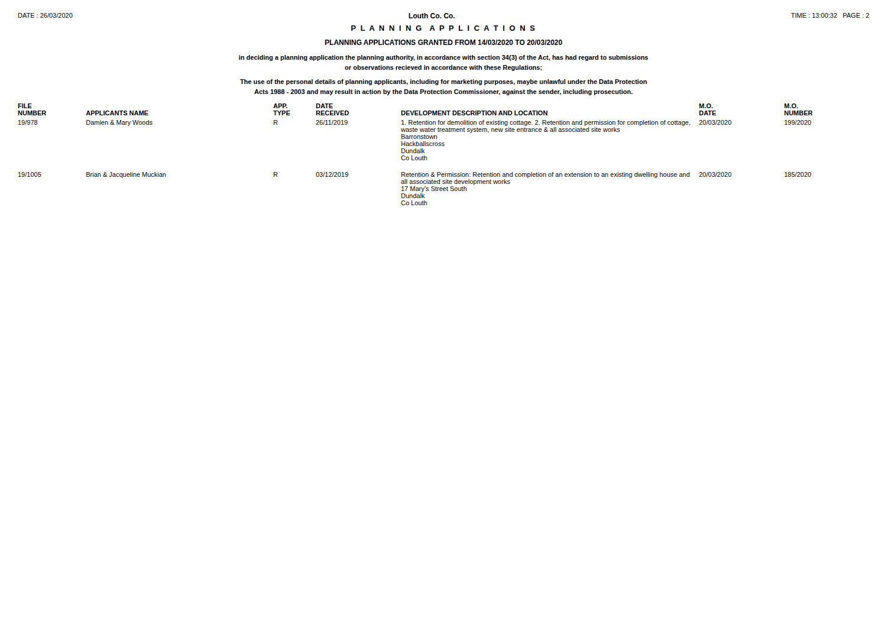DATE : 26/03/2020
Louth Co. Co.
TIME : 13:00:32 PAGE : 2
P L A N N I N G A P P L I C A T I O N S
PLANNING APPLICATIONS GRANTED FROM 14/03/2020 TO 20/03/2020
in deciding a planning application the planning authority, in accordance with section 34(3) of the Act, has had regard to submissions
or observations recieved in accordance with these Regulations;
The use of the personal details of planning applicants, including for marketing purposes, maybe unlawful under the Data Protection
Acts 1988 - 2003 and may result in action by the Data Protection Commissioner, against the sender, including prosecution.
| FILE NUMBER | APPLICANTS NAME | APP. TYPE | DATE RECEIVED | DEVELOPMENT DESCRIPTION AND LOCATION | M.O. DATE | M.O. NUMBER |
| --- | --- | --- | --- | --- | --- | --- |
| 19/978 | Damien & Mary Woods | R | 26/11/2019 | 1. Retention for demolition of existing cottage. 2. Retention and permission for completion of cottage, waste water treatment system, new site entrance & all associated site works Barronstown Hackballscross Dundalk Co Louth | 20/03/2020 | 199/2020 |
| 19/1005 | Brian & Jacqueline Muckian | R | 03/12/2019 | Retention & Permission: Retention and completion of an extension to an existing dwelling house and all associated site development works 17 Mary's Street South Dundalk Co Louth | 20/03/2020 | 185/2020 |